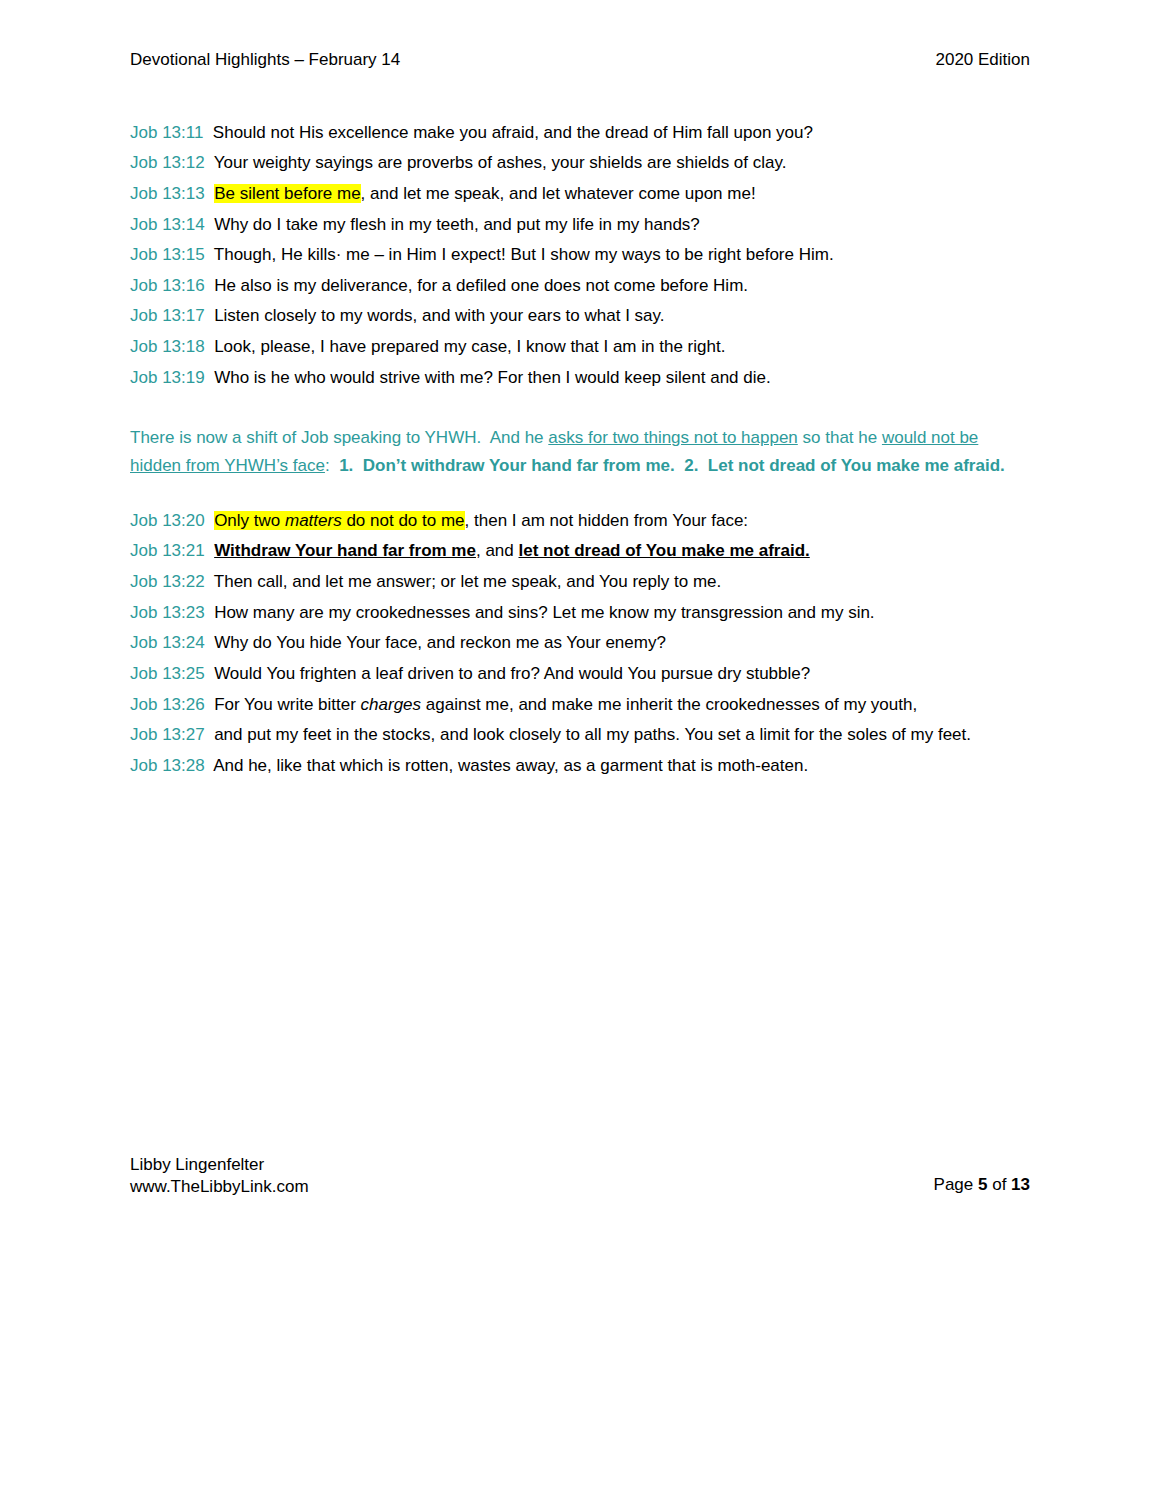Devotional Highlights – February 14
2020 Edition
Job 13:11 Should not His excellence make you afraid, and the dread of Him fall upon you?
Job 13:12 Your weighty sayings are proverbs of ashes, your shields are shields of clay.
Job 13:13 Be silent before me, and let me speak, and let whatever come upon me!
Job 13:14 Why do I take my flesh in my teeth, and put my life in my hands?
Job 13:15 Though, He kills· me – in Him I expect! But I show my ways to be right before Him.
Job 13:16 He also is my deliverance, for a defiled one does not come before Him.
Job 13:17 Listen closely to my words, and with your ears to what I say.
Job 13:18 Look, please, I have prepared my case, I know that I am in the right.
Job 13:19 Who is he who would strive with me? For then I would keep silent and die.
There is now a shift of Job speaking to YHWH. And he asks for two things not to happen so that he would not be hidden from YHWH’s face: 1. Don’t withdraw Your hand far from me. 2. Let not dread of You make me afraid.
Job 13:20 Only two matters do not do to me, then I am not hidden from Your face:
Job 13:21 Withdraw Your hand far from me, and let not dread of You make me afraid.
Job 13:22 Then call, and let me answer; or let me speak, and You reply to me.
Job 13:23 How many are my crookednesses and sins? Let me know my transgression and my sin.
Job 13:24 Why do You hide Your face, and reckon me as Your enemy?
Job 13:25 Would You frighten a leaf driven to and fro? And would You pursue dry stubble?
Job 13:26 For You write bitter charges against me, and make me inherit the crookednesses of my youth,
Job 13:27 and put my feet in the stocks, and look closely to all my paths. You set a limit for the soles of my feet.
Job 13:28 And he, like that which is rotten, wastes away, as a garment that is moth-eaten.
Libby Lingenfelter
www.TheLibbyLink.com
Page 5 of 13